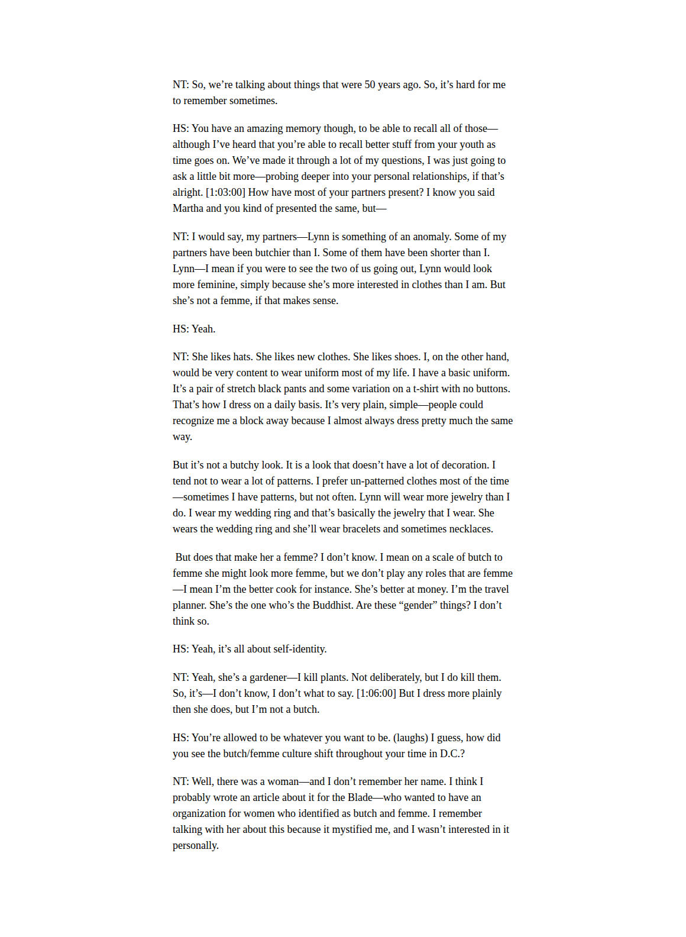NT: So, we’re talking about things that were 50 years ago. So, it’s hard for me to remember sometimes.
HS: You have an amazing memory though, to be able to recall all of those—although I’ve heard that you’re able to recall better stuff from your youth as time goes on. We’ve made it through a lot of my questions, I was just going to ask a little bit more—probing deeper into your personal relationships, if that’s alright. [1:03:00] How have most of your partners present? I know you said Martha and you kind of presented the same, but—
NT: I would say, my partners—Lynn is something of an anomaly. Some of my partners have been butchier than I. Some of them have been shorter than I. Lynn—I mean if you were to see the two of us going out, Lynn would look more feminine, simply because she’s more interested in clothes than I am. But she’s not a femme, if that makes sense.
HS: Yeah.
NT: She likes hats. She likes new clothes. She likes shoes. I, on the other hand, would be very content to wear uniform most of my life. I have a basic uniform. It’s a pair of stretch black pants and some variation on a t-shirt with no buttons. That’s how I dress on a daily basis. It’s very plain, simple—people could recognize me a block away because I almost always dress pretty much the same way.
But it’s not a butchy look. It is a look that doesn’t have a lot of decoration. I tend not to wear a lot of patterns. I prefer un-patterned clothes most of the time—sometimes I have patterns, but not often. Lynn will wear more jewelry than I do. I wear my wedding ring and that’s basically the jewelry that I wear. She wears the wedding ring and she’ll wear bracelets and sometimes necklaces.
But does that make her a femme? I don’t know. I mean on a scale of butch to femme she might look more femme, but we don’t play any roles that are femme—I mean I’m the better cook for instance. She’s better at money. I’m the travel planner. She’s the one who’s the Buddhist. Are these “gender” things? I don’t think so.
HS: Yeah, it’s all about self-identity.
NT: Yeah, she’s a gardener—I kill plants. Not deliberately, but I do kill them. So, it’s—I don’t know, I don’t what to say. [1:06:00] But I dress more plainly then she does, but I’m not a butch.
HS: You’re allowed to be whatever you want to be. (laughs) I guess, how did you see the butch/femme culture shift throughout your time in D.C.?
NT: Well, there was a woman—and I don’t remember her name. I think I probably wrote an article about it for the Blade—who wanted to have an organization for women who identified as butch and femme. I remember talking with her about this because it mystified me, and I wasn’t interested in it personally.